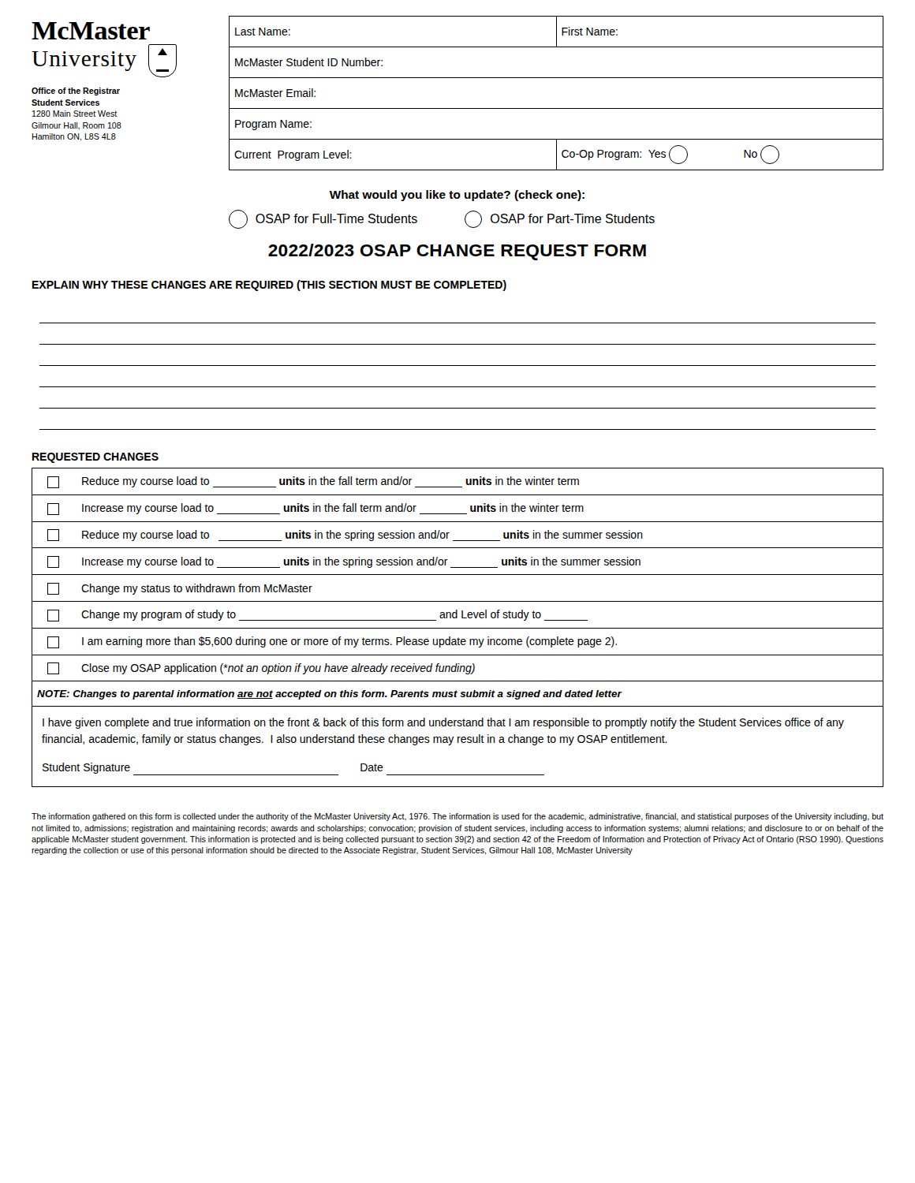McMaster
University
Office of the Registrar
Student Services
1280 Main Street West
Gilmour Hall, Room 108
Hamilton ON, L8S 4L8
| Last Name: | First Name: |
| McMaster Student ID Number: |
| McMaster Email: |
| Program Name: |
| Current Program Level: | Co-Op Program: Yes No |
What would you like to update? (check one):
OSAP for Full-Time Students
OSAP for Part-Time Students
2022/2023 OSAP CHANGE REQUEST FORM
EXPLAIN WHY THESE CHANGES ARE REQUIRED (THIS SECTION MUST BE COMPLETED)
REQUESTED CHANGES
| | Reduce my course load to units in the fall term and/or units in the winter term |
| | Increase my course load to units in the fall term and/or units in the winter term |
| | Reduce my course load to units in the spring session and/or units in the summer session |
| | Increase my course load to units in the spring session and/or units in the summer session |
| | Change my status to withdrawn from McMaster |
| | Change my program of study to and Level of study to |
| | I am earning more than $5,600 during one or more of my terms. Please update my income (complete page 2). |
| | Close my OSAP application (* not an option if you have already received funding) |
| NOTE: Changes to parental information are not accepted on this form. Parents must submit a signed and dated letter |
I have given complete and true information on the front & back of this form and understand that I am responsible to promptly notify the Student Services office of any financial, academic, family or status changes. I also understand these changes may result in a change to my OSAP entitlement.
Student Signature Date
The information gathered on this form is collected under the authority of the McMaster University Act, 1976. The information is used for the academic, administrative, financial, and statistical purposes of the University including, but not limited to, admissions; registration and maintaining records; awards and scholarships; convocation; provision of student services, including access to information systems; alumni relations; and disclosure to or on behalf of the applicable McMaster student government. This information is protected and is being collected pursuant to section 39(2) and section 42 of the Freedom of Information and Protection of Privacy Act of Ontario (RSO 1990). Questions regarding the collection or use of this personal information should be directed to the Associate Registrar, Student Services, Gilmour Hall 108, McMaster University